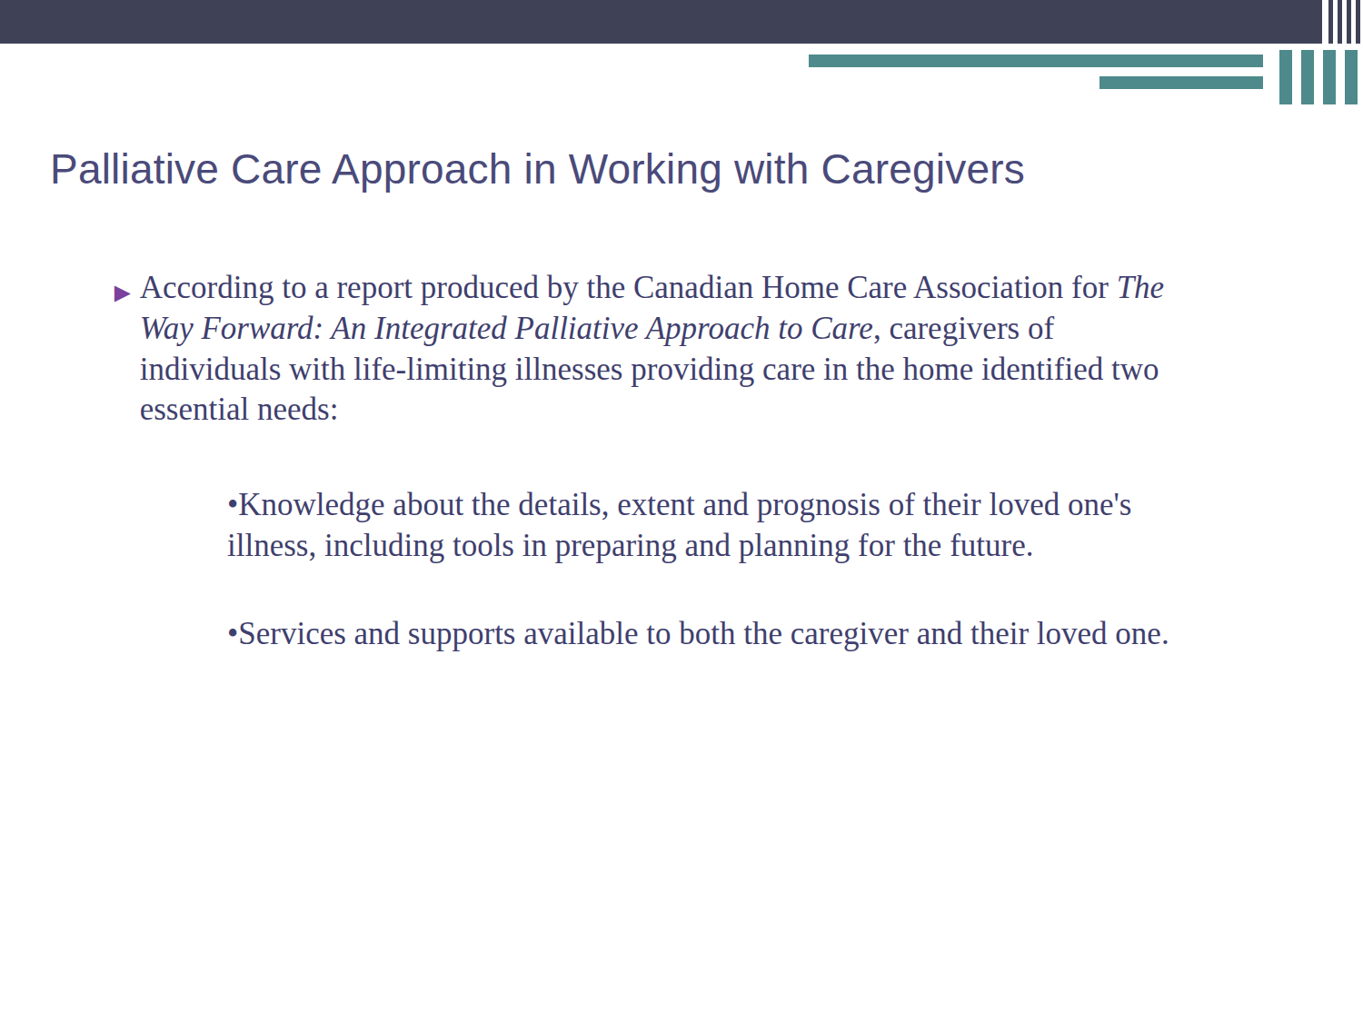Palliative Care Approach in Working with Caregivers
►
According to a report produced by the Canadian Home Care Association for The Way Forward: An Integrated Palliative Approach to Care, caregivers of individuals with life-limiting illnesses providing care in the home identified two essential needs:
•Knowledge about the details, extent and prognosis of their loved one's illness, including tools in preparing and planning for the future.
•Services and supports available to both the caregiver and their loved one.